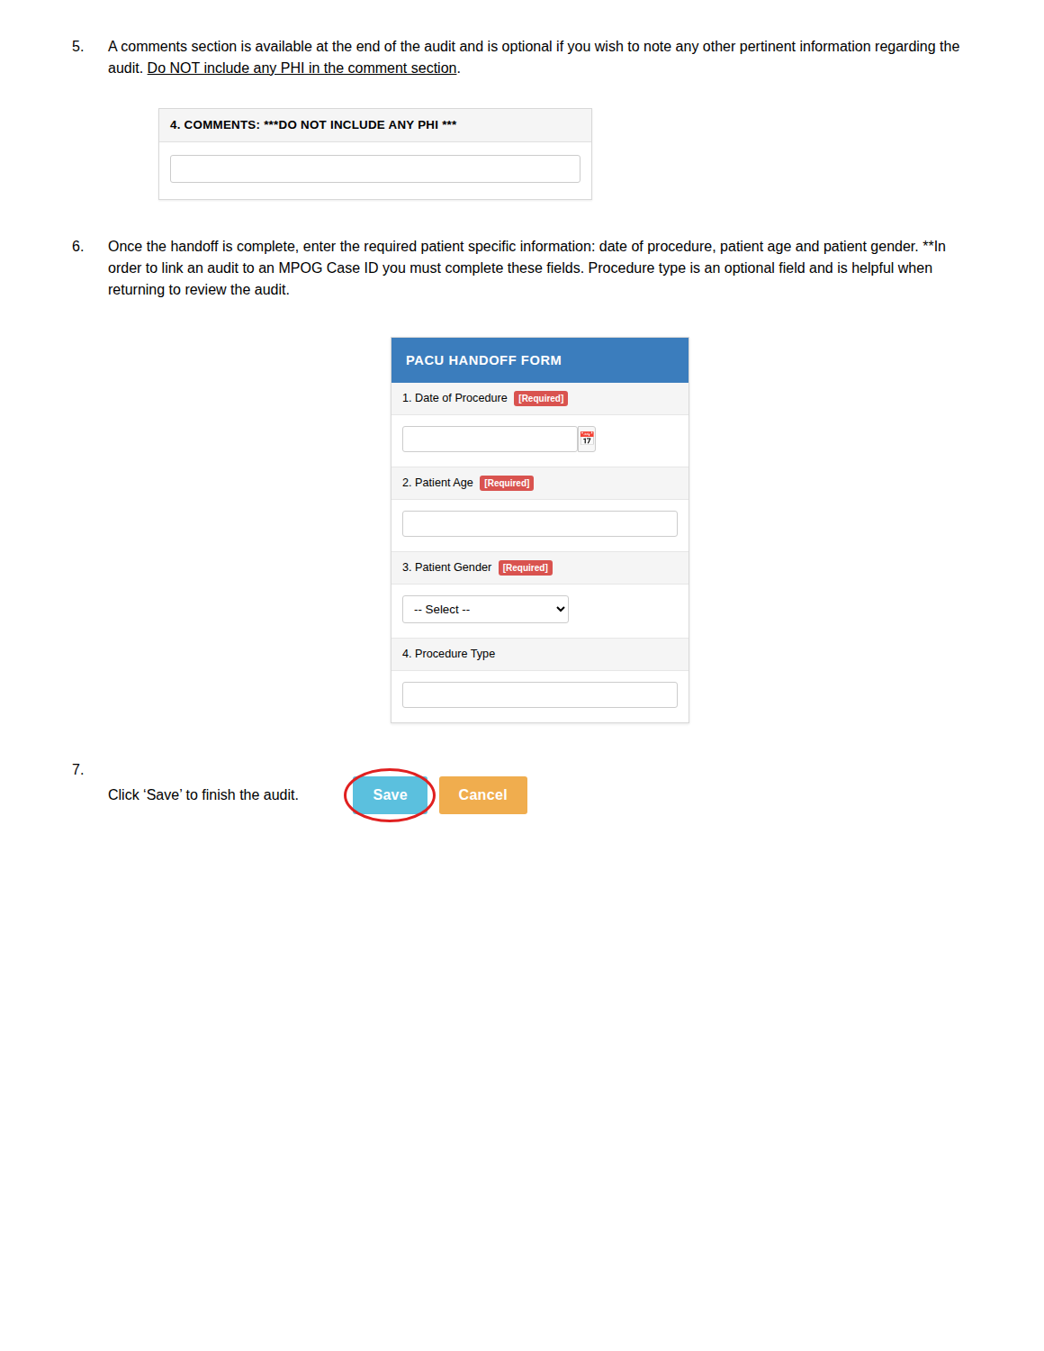5. A comments section is available at the end of the audit and is optional if you wish to note any other pertinent information regarding the audit. Do NOT include any PHI in the comment section.
4. COMMENTS: ***DO NOT INCLUDE ANY PHI ***
6. Once the handoff is complete, enter the required patient specific information: date of procedure, patient age and patient gender. **In order to link an audit to an MPOG Case ID you must complete these fields. Procedure type is an optional field and is helpful when returning to review the audit.
PACU HANDOFF FORM
1. Date of Procedure [Required]
📅
2. Patient Age [Required]
3. Patient Gender [Required]
-- Select --
4. Procedure Type
7. Click ‘Save’ to finish the audit.
Save Cancel